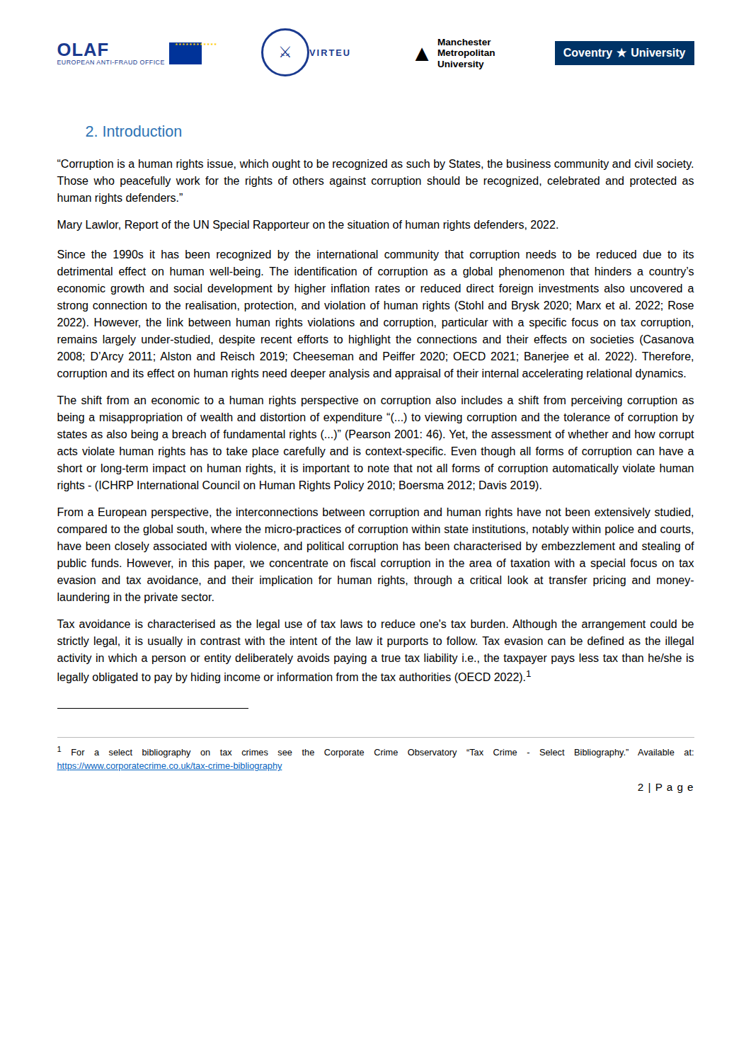OLAF EUROPEAN ANTI-FRAUD OFFICE
⚔
VIRTEU
▲ Manchester
Metropolitan
University
Coventry ★ University
2. Introduction
“Corruption is a human rights issue, which ought to be recognized as such by States, the business community and civil society. Those who peacefully work for the rights of others against corruption should be recognized, celebrated and protected as human rights defenders.”
Mary Lawlor, Report of the UN Special Rapporteur on the situation of human rights defenders, 2022.
Since the 1990s it has been recognized by the international community that corruption needs to be reduced due to its detrimental effect on human well-being. The identification of corruption as a global phenomenon that hinders a country’s economic growth and social development by higher inflation rates or reduced direct foreign investments also uncovered a strong connection to the realisation, protection, and violation of human rights (Stohl and Brysk 2020; Marx et al. 2022; Rose 2022). However, the link between human rights violations and corruption, particular with a specific focus on tax corruption, remains largely under-studied, despite recent efforts to highlight the connections and their effects on societies (Casanova 2008; D’Arcy 2011; Alston and Reisch 2019; Cheeseman and Peiffer 2020; OECD 2021; Banerjee et al. 2022). Therefore, corruption and its effect on human rights need deeper analysis and appraisal of their internal accelerating relational dynamics.
The shift from an economic to a human rights perspective on corruption also includes a shift from perceiving corruption as being a misappropriation of wealth and distortion of expenditure “(...) to viewing corruption and the tolerance of corruption by states as also being a breach of fundamental rights (...)” (Pearson 2001: 46). Yet, the assessment of whether and how corrupt acts violate human rights has to take place carefully and is context-specific. Even though all forms of corruption can have a short or long-term impact on human rights, it is important to note that not all forms of corruption automatically violate human rights - (ICHRP International Council on Human Rights Policy 2010; Boersma 2012; Davis 2019).
From a European perspective, the interconnections between corruption and human rights have not been extensively studied, compared to the global south, where the micro-practices of corruption within state institutions, notably within police and courts, have been closely associated with violence, and political corruption has been characterised by embezzlement and stealing of public funds. However, in this paper, we concentrate on fiscal corruption in the area of taxation with a special focus on tax evasion and tax avoidance, and their implication for human rights, through a critical look at transfer pricing and money-laundering in the private sector.
Tax avoidance is characterised as the legal use of tax laws to reduce one's tax burden. Although the arrangement could be strictly legal, it is usually in contrast with the intent of the law it purports to follow. Tax evasion can be defined as the illegal activity in which a person or entity deliberately avoids paying a true tax liability i.e., the taxpayer pays less tax than he/she is legally obligated to pay by hiding income or information from the tax authorities (OECD 2022).1
1 For a select bibliography on tax crimes see the Corporate Crime Observatory “Tax Crime - Select Bibliography.” Available at: https://www.corporatecrime.co.uk/tax-crime-bibliography
2 | P a g e